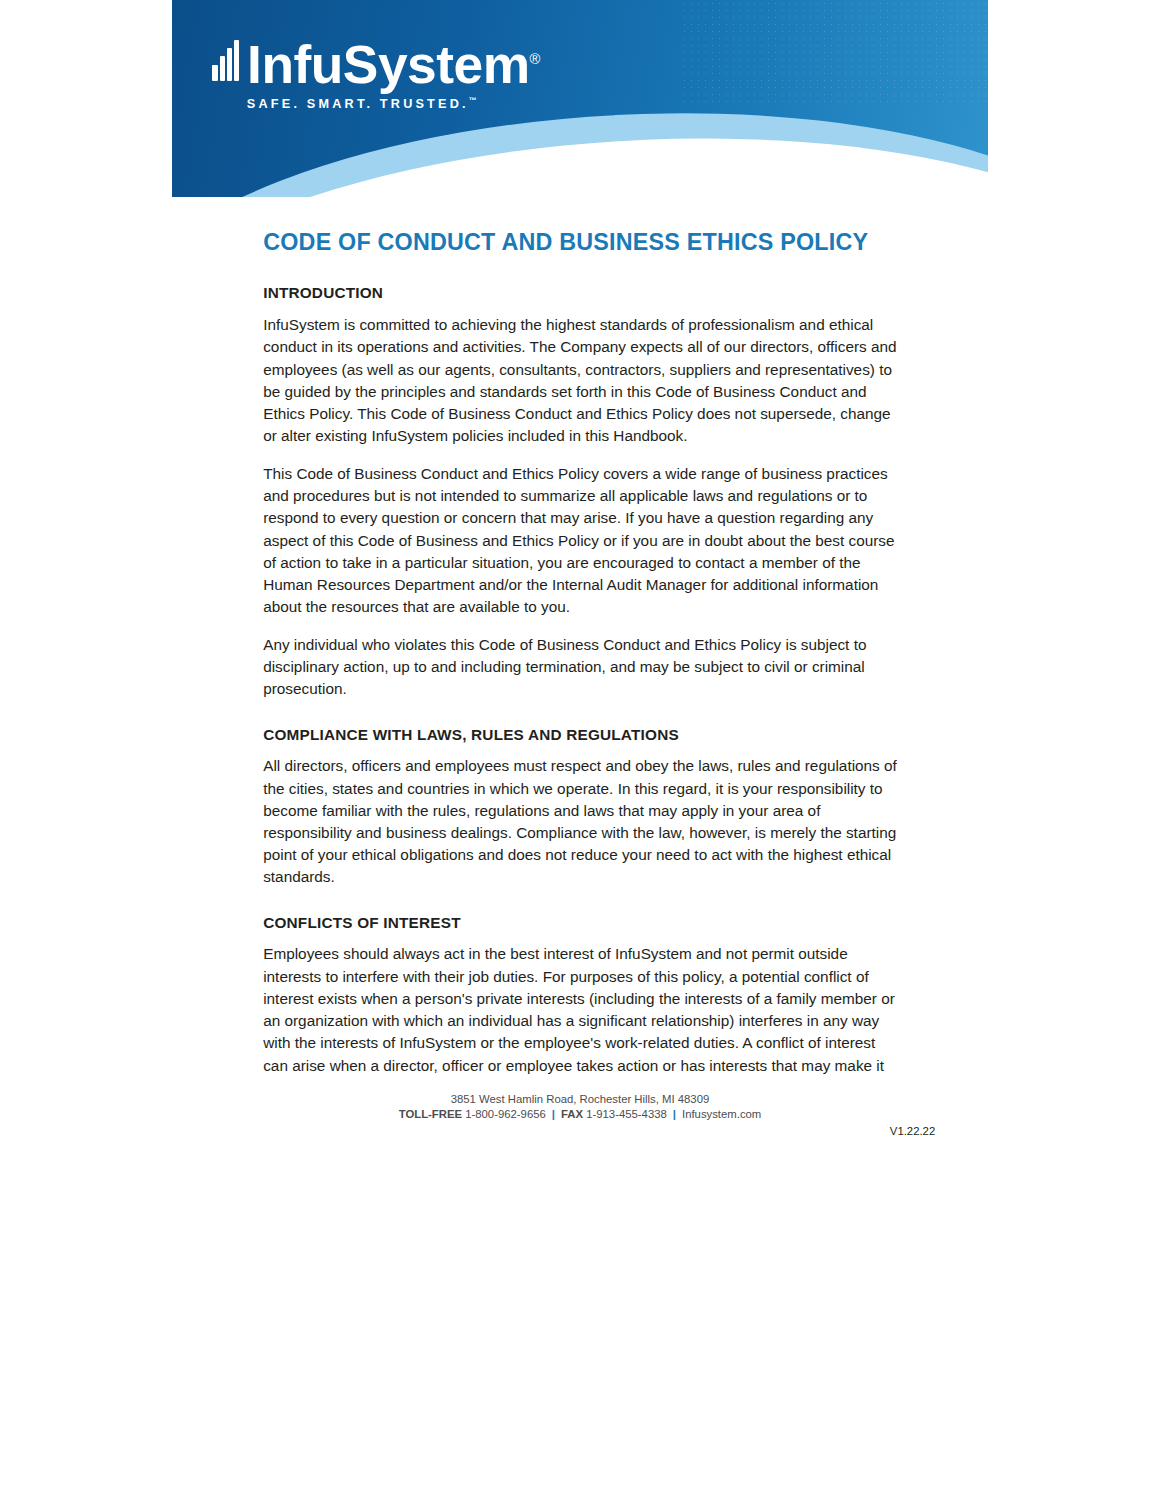InfuSystem®
SAFE. SMART. TRUSTED.™
CODE OF CONDUCT AND BUSINESS ETHICS POLICY
INTRODUCTION
InfuSystem is committed to achieving the highest standards of professionalism and ethical conduct in its operations and activities. The Company expects all of our directors, officers and employees (as well as our agents, consultants, contractors, suppliers and representatives) to be guided by the principles and standards set forth in this Code of Business Conduct and Ethics Policy. This Code of Business Conduct and Ethics Policy does not supersede, change or alter existing InfuSystem policies included in this Handbook.
This Code of Business Conduct and Ethics Policy covers a wide range of business practices and procedures but is not intended to summarize all applicable laws and regulations or to respond to every question or concern that may arise. If you have a question regarding any aspect of this Code of Business and Ethics Policy or if you are in doubt about the best course of action to take in a particular situation, you are encouraged to contact a member of the Human Resources Department and/or the Internal Audit Manager for additional information about the resources that are available to you.
Any individual who violates this Code of Business Conduct and Ethics Policy is subject to disciplinary action, up to and including termination, and may be subject to civil or criminal prosecution.
COMPLIANCE WITH LAWS, RULES AND REGULATIONS
All directors, officers and employees must respect and obey the laws, rules and regulations of the cities, states and countries in which we operate. In this regard, it is your responsibility to become familiar with the rules, regulations and laws that may apply in your area of responsibility and business dealings. Compliance with the law, however, is merely the starting point of your ethical obligations and does not reduce your need to act with the highest ethical standards.
CONFLICTS OF INTEREST
Employees should always act in the best interest of InfuSystem and not permit outside interests to interfere with their job duties. For purposes of this policy, a potential conflict of interest exists when a person's private interests (including the interests of a family member or an organization with which an individual has a significant relationship) interferes in any way with the interests of InfuSystem or the employee's work-related duties. A conflict of interest can arise when a director, officer or employee takes action or has interests that may make it
3851 West Hamlin Road, Rochester Hills, MI 48309
TOLL-FREE 1-800-962-9656|FAX 1-913-455-4338|Infusystem.com
V1.22.22